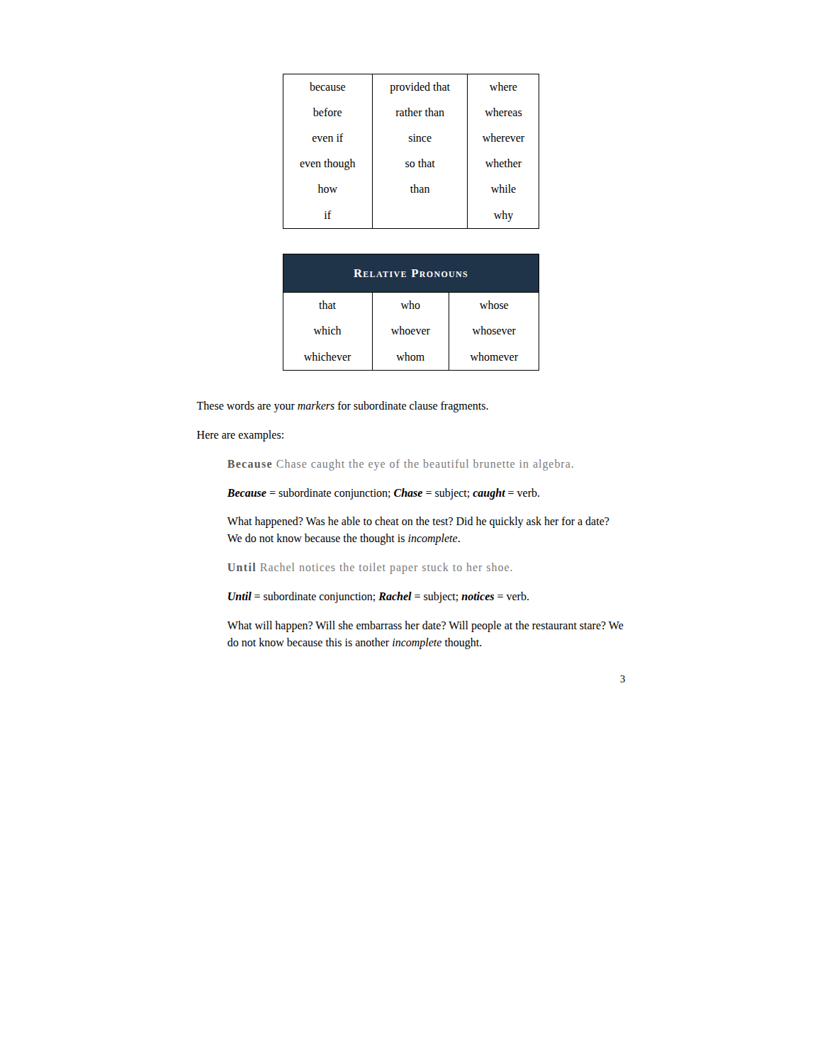| because | provided that | where |
| before | rather than | whereas |
| even if | since | wherever |
| even though | so that | whether |
| how | than | while |
| if | | why |
Relative Pronouns
| that | who | whose |
| which | whoever | whosever |
| whichever | whom | whomever |
These words are your markers for subordinate clause fragments.
Here are examples:
Because Chase caught the eye of the beautiful brunette in algebra.
Because = subordinate conjunction; Chase = subject; caught = verb.
What happened? Was he able to cheat on the test? Did he quickly ask her for a date? We do not know because the thought is incomplete.
Until Rachel notices the toilet paper stuck to her shoe.
Until = subordinate conjunction; Rachel = subject; notices = verb.
What will happen? Will she embarrass her date? Will people at the restaurant stare? We do not know because this is another incomplete thought.
3